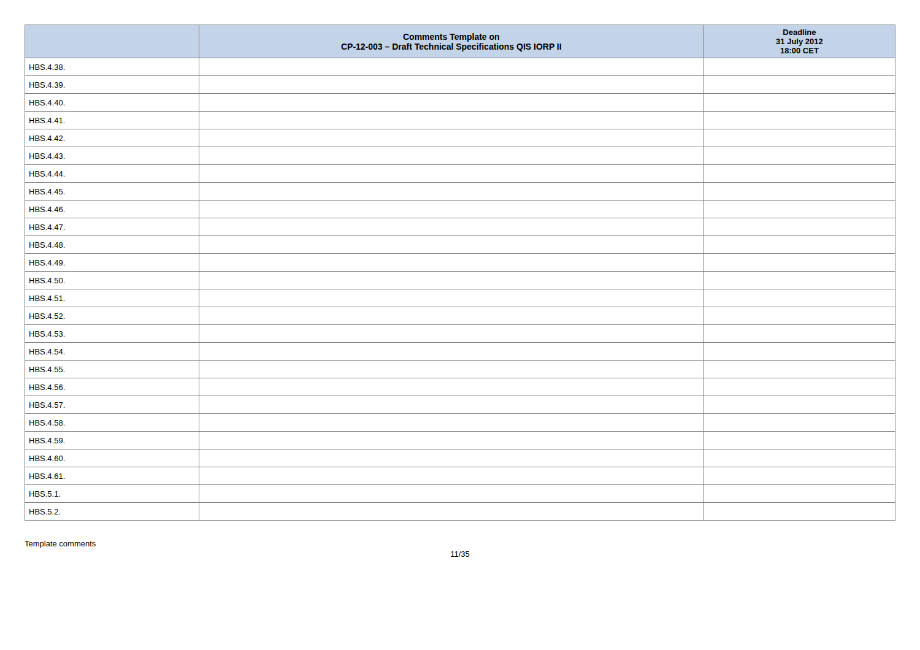| | Comments Template on CP-12-003 – Draft Technical Specifications QIS IORP II | Deadline 31 July 2012 18:00 CET |
| --- | --- | --- |
| HBS.4.38. | | |
| HBS.4.39. | | |
| HBS.4.40. | | |
| HBS.4.41. | | |
| HBS.4.42. | | |
| HBS.4.43. | | |
| HBS.4.44. | | |
| HBS.4.45. | | |
| HBS.4.46. | | |
| HBS.4.47. | | |
| HBS.4.48. | | |
| HBS.4.49. | | |
| HBS.4.50. | | |
| HBS.4.51. | | |
| HBS.4.52. | | |
| HBS.4.53. | | |
| HBS.4.54. | | |
| HBS.4.55. | | |
| HBS.4.56. | | |
| HBS.4.57. | | |
| HBS.4.58. | | |
| HBS.4.59. | | |
| HBS.4.60. | | |
| HBS.4.61. | | |
| HBS.5.1. | | |
| HBS.5.2. | | |
Template comments
11/35